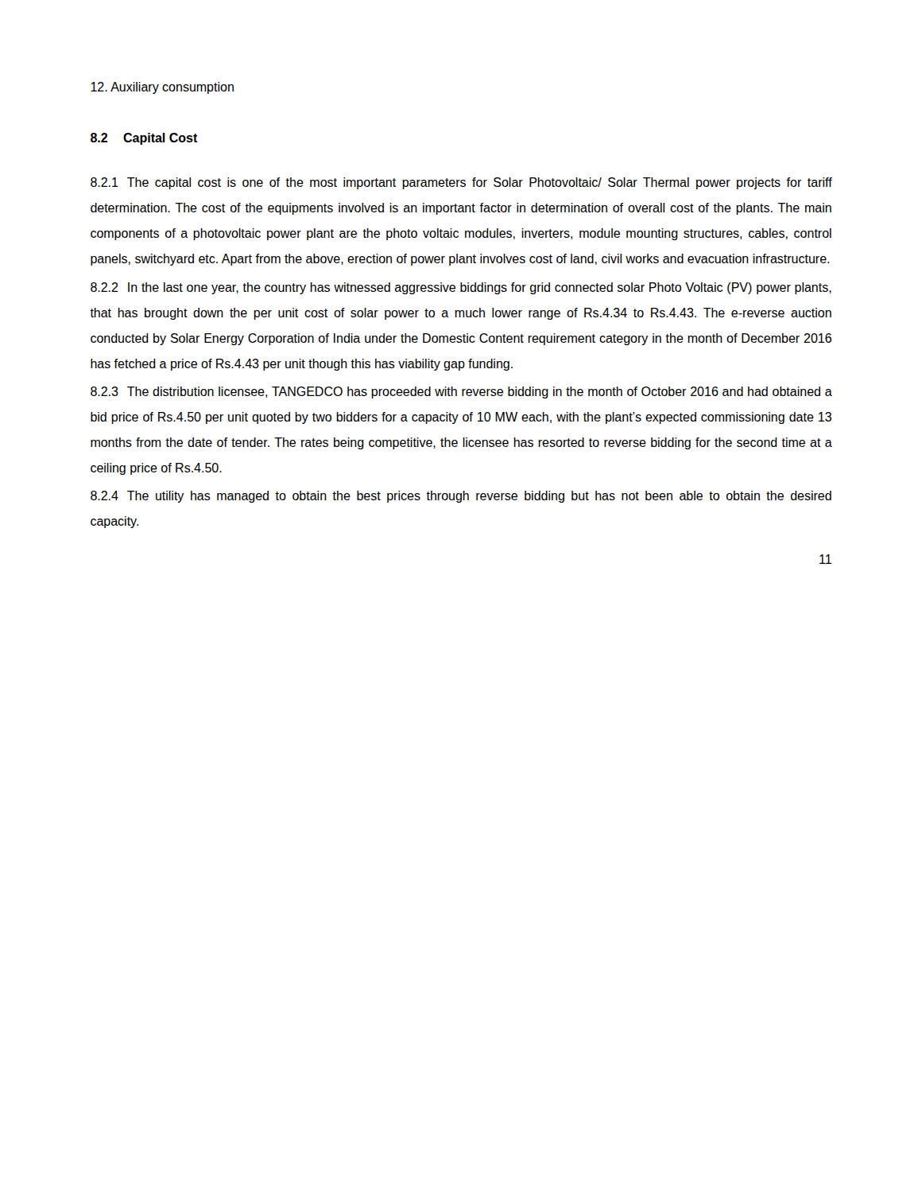12. Auxiliary consumption
8.2 Capital Cost
8.2.1 The capital cost is one of the most important parameters for Solar Photovoltaic/ Solar Thermal power projects for tariff determination. The cost of the equipments involved is an important factor in determination of overall cost of the plants. The main components of a photovoltaic power plant are the photo voltaic modules, inverters, module mounting structures, cables, control panels, switchyard etc. Apart from the above, erection of power plant involves cost of land, civil works and evacuation infrastructure.
8.2.2 In the last one year, the country has witnessed aggressive biddings for grid connected solar Photo Voltaic (PV) power plants, that has brought down the per unit cost of solar power to a much lower range of Rs.4.34 to Rs.4.43. The e-reverse auction conducted by Solar Energy Corporation of India under the Domestic Content requirement category in the month of December 2016 has fetched a price of Rs.4.43 per unit though this has viability gap funding.
8.2.3 The distribution licensee, TANGEDCO has proceeded with reverse bidding in the month of October 2016 and had obtained a bid price of Rs.4.50 per unit quoted by two bidders for a capacity of 10 MW each, with the plant’s expected commissioning date 13 months from the date of tender. The rates being competitive, the licensee has resorted to reverse bidding for the second time at a ceiling price of Rs.4.50.
8.2.4 The utility has managed to obtain the best prices through reverse bidding but has not been able to obtain the desired capacity.
11